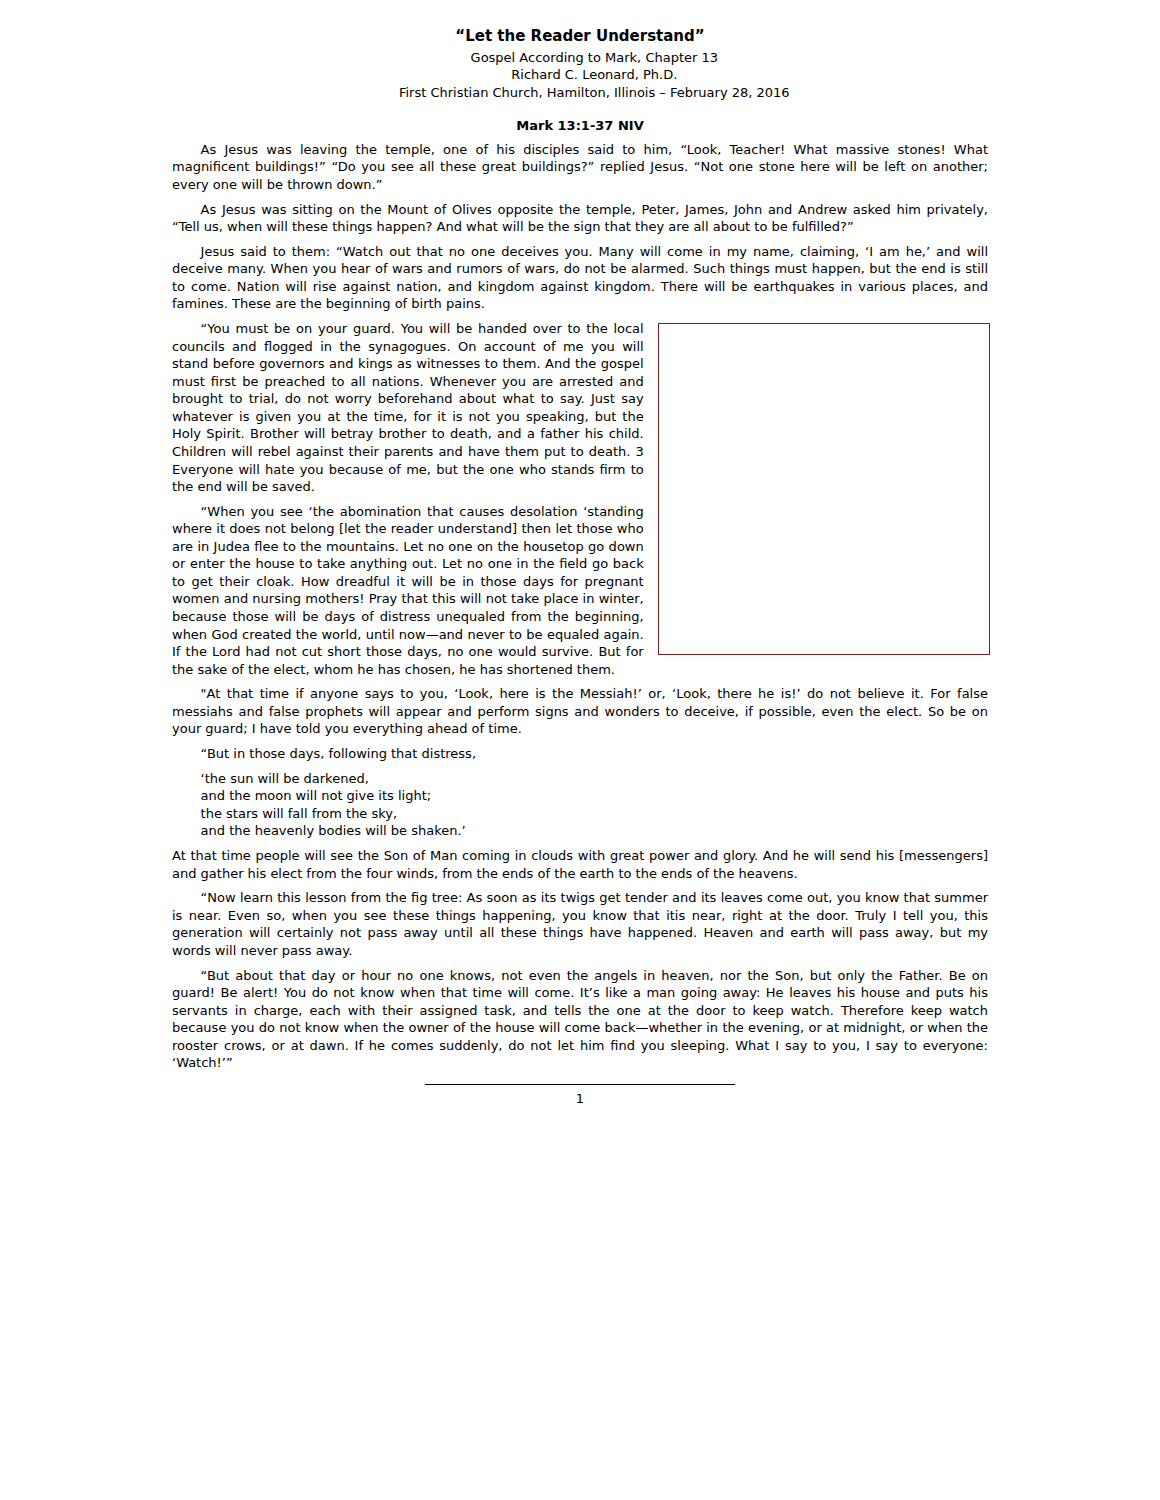“Let the Reader Understand”
Gospel According to Mark, Chapter 13
Richard C. Leonard, Ph.D.
First Christian Church, Hamilton, Illinois – February 28, 2016
Mark 13:1-37 NIV
As Jesus was leaving the temple, one of his disciples said to him, “Look, Teacher! What massive stones! What magnificent buildings!” “Do you see all these great buildings?” replied Jesus. “Not one stone here will be left on another; every one will be thrown down.”
As Jesus was sitting on the Mount of Olives opposite the temple, Peter, James, John and Andrew asked him privately, “Tell us, when will these things happen? And what will be the sign that they are all about to be fulfilled?”
Jesus said to them: “Watch out that no one deceives you. Many will come in my name, claiming, ‘I am he,’ and will deceive many. When you hear of wars and rumors of wars, do not be alarmed. Such things must happen, but the end is still to come. Nation will rise against nation, and kingdom against kingdom. There will be earthquakes in various places, and famines. These are the beginning of birth pains.
“You must be on your guard. You will be handed over to the local councils and flogged in the synagogues. On account of me you will stand before governors and kings as witnesses to them. And the gospel must first be preached to all nations. Whenever you are arrested and brought to trial, do not worry beforehand about what to say. Just say whatever is given you at the time, for it is not you speaking, but the Holy Spirit. Brother will betray brother to death, and a father his child. Children will rebel against their parents and have them put to death. 3 Everyone will hate you because of me, but the one who stands firm to the end will be saved.
“When you see ‘the abomination that causes desolation ‘standing where it does not belong [let the reader understand] then let those who are in Judea flee to the mountains. Let no one on the housetop go down or enter the house to take anything out. Let no one in the field go back to get their cloak. How dreadful it will be in those days for pregnant women and nursing mothers! Pray that this will not take place in winter, because those will be days of distress unequaled from the beginning, when God created the world, until now—and never to be equaled again. If the Lord had not cut short those days, no one would survive. But for the sake of the elect, whom he has chosen, he has shortened them.
"At that time if anyone says to you, ‘Look, here is the Messiah!’ or, ‘Look, there he is!’ do not believe it. For false messiahs and false prophets will appear and perform signs and wonders to deceive, if possible, even the elect. So be on your guard; I have told you everything ahead of time.
“But in those days, following that distress,
‘the sun will be darkened, and the moon will not give its light; the stars will fall from the sky, and the heavenly bodies will be shaken.’
At that time people will see the Son of Man coming in clouds with great power and glory. And he will send his [messengers] and gather his elect from the four winds, from the ends of the earth to the ends of the heavens.
“Now learn this lesson from the fig tree: As soon as its twigs get tender and its leaves come out, you know that summer is near. Even so, when you see these things happening, you know that itis near, right at the door. Truly I tell you, this generation will certainly not pass away until all these things have happened. Heaven and earth will pass away, but my words will never pass away.
“But about that day or hour no one knows, not even the angels in heaven, nor the Son, but only the Father. Be on guard! Be alert! You do not know when that time will come. It’s like a man going away: He leaves his house and puts his servants in charge, each with their assigned task, and tells the one at the door to keep watch. Therefore keep watch because you do not know when the owner of the house will come back—whether in the evening, or at midnight, or when the rooster crows, or at dawn. If he comes suddenly, do not let him find you sleeping. What I say to you, I say to everyone: ‘Watch!’”
1